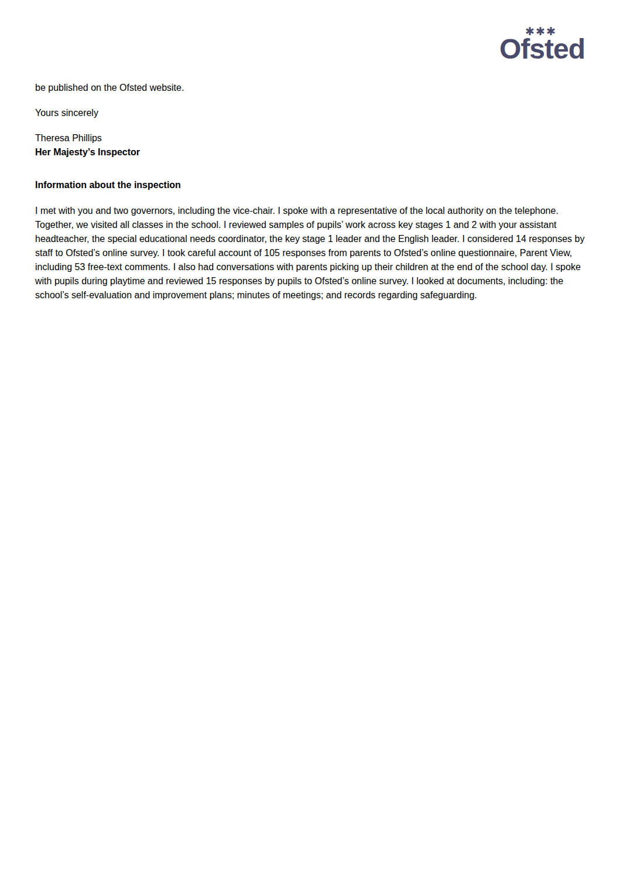✱✱✱ Ofsted
be published on the Ofsted website.
Yours sincerely
Theresa Phillips
Her Majesty’s Inspector
Information about the inspection
I met with you and two governors, including the vice-chair. I spoke with a representative of the local authority on the telephone. Together, we visited all classes in the school. I reviewed samples of pupils’ work across key stages 1 and 2 with your assistant headteacher, the special educational needs coordinator, the key stage 1 leader and the English leader. I considered 14 responses by staff to Ofsted’s online survey. I took careful account of 105 responses from parents to Ofsted’s online questionnaire, Parent View, including 53 free-text comments. I also had conversations with parents picking up their children at the end of the school day. I spoke with pupils during playtime and reviewed 15 responses by pupils to Ofsted’s online survey. I looked at documents, including: the school’s self-evaluation and improvement plans; minutes of meetings; and records regarding safeguarding.